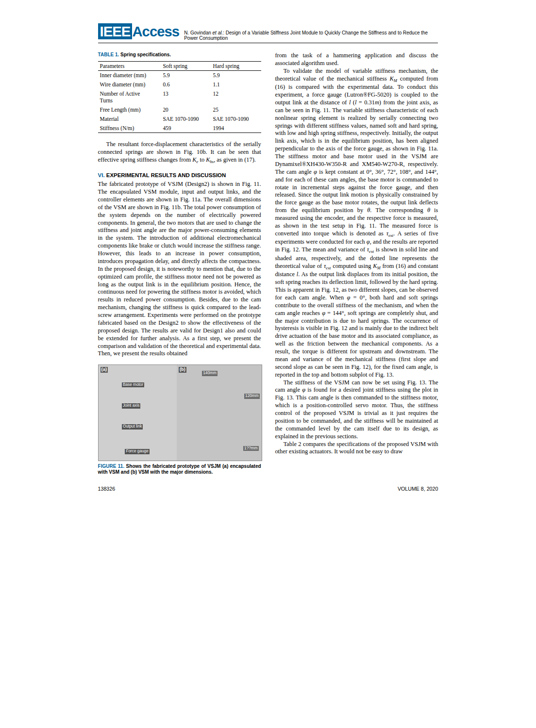IEEE Access
N. Govindan et al.: Design of a Variable Stiffness Joint Module to Quickly Change the Stiffness and to Reduce the Power Consumption
TABLE 1. Spring specifications.
| Parameters | Soft spring | Hard spring |
| --- | --- | --- |
| Inner diameter (mm) | 5.9 | 5.9 |
| Wire diameter (mm) | 0.6 | 1.1 |
| Number of Active Turns | 13 | 12 |
| Free Length (mm) | 20 | 25 |
| Material | SAE 1070-1090 | SAE 1070-1090 |
| Stiffness (N/m) | 459 | 1994 |
The resultant force-displacement characteristics of the serially connected springs are shown in Fig. 10b. It can be seen that effective spring stiffness changes from Ke to Khs, as given in (17).
VI. EXPERIMENTAL RESULTS AND DISCUSSION
The fabricated prototype of VSJM (Design2) is shown in Fig. 11. The encapsulated VSM module, input and output links, and the controller elements are shown in Fig. 11a. The overall dimensions of the VSM are shown in Fig. 11b. The total power consumption of the system depends on the number of electrically powered components. In general, the two motors that are used to change the stiffness and joint angle are the major power-consuming elements in the system. The introduction of additional electromechanical components like brake or clutch would increase the stiffness range. However, this leads to an increase in power consumption, introduces propagation delay, and directly affects the compactness. In the proposed design, it is noteworthy to mention that, due to the optimized cam profile, the stiffness motor need not be powered as long as the output link is in the equilibrium position. Hence, the continuous need for powering the stiffness motor is avoided, which results in reduced power consumption. Besides, due to the cam mechanism, changing the stiffness is quick compared to the lead-screw arrangement. Experiments were performed on the prototype fabricated based on the Design2 to show the effectiveness of the proposed design. The results are valid for Design1 also and could be extended for further analysis. As a first step, we present the comparison and validation of the theoretical and experimental data. Then, we present the results obtained
(a) Base motor Joint axis Output link Force gauge
(b) 140mm 120mm 1??mm
FIGURE 11. Shows the fabricated prototype of VSJM (a) encapsulated with VSM and (b) VSM with the major dimensions.
from the task of a hammering application and discuss the associated algorithm used.
To validate the model of variable stiffness mechanism, the theoretical value of the mechanical stiffness KM computed from (16) is compared with the experimental data. To conduct this experiment, a force gauge (Lutron®FG-5020) is coupled to the output link at the distance of l (l = 0.31m) from the joint axis, as can be seen in Fig. 11. The variable stiffness characteristic of each nonlinear spring element is realized by serially connecting two springs with different stiffness values, named soft and hard spring, with low and high spring stiffness, respectively. Initially, the output link axis, which is in the equilibrium position, has been aligned perpendicular to the axis of the force gauge, as shown in Fig. 11a. The stiffness motor and base motor used in the VSJM are Dynamixel®XH430-W350-R and XM540-W270-R, respectively. The cam angle φ is kept constant at 0°, 36°, 72°, 108°, and 144°, and for each of these cam angles, the base motor is commanded to rotate in incremental steps against the force gauge, and then released. Since the output link motion is physically constrained by the force gauge as the base motor rotates, the output link deflects from the equilibrium position by θ. The corresponding θ is measured using the encoder, and the respective force is measured, as shown in the test setup in Fig. 11. The measured force is converted into torque which is denoted as τext. A series of five experiments were conducted for each φ, and the results are reported in Fig. 12. The mean and variance of τext is shown in solid line and shaded area, respectively, and the dotted line represents the theoretical value of τext computed using KM from (16) and constant distance l. As the output link displaces from its initial position, the soft spring reaches its deflection limit, followed by the hard spring. This is apparent in Fig. 12, as two different slopes, can be observed for each cam angle. When φ = 0°, both hard and soft springs contribute to the overall stiffness of the mechanism, and when the cam angle reaches φ = 144°, soft springs are completely shut, and the major contribution is due to hard springs. The occurrence of hysteresis is visible in Fig. 12 and is mainly due to the indirect belt drive actuation of the base motor and its associated compliance, as well as the friction between the mechanical components. As a result, the torque is different for upstream and downstream. The mean and variance of the mechanical stiffness (first slope and second slope as can be seen in Fig. 12), for the fixed cam angle, is reported in the top and bottom subplot of Fig. 13.
The stiffness of the VSJM can now be set using Fig. 13. The cam angle φ is found for a desired joint stiffness using the plot in Fig. 13. This cam angle is then commanded to the stiffness motor, which is a position-controlled servo motor. Thus, the stiffness control of the proposed VSJM is trivial as it just requires the position to be commanded, and the stiffness will be maintained at the commanded level by the cam itself due to its design, as explained in the previous sections.
Table 2 compares the specifications of the proposed VSJM with other existing actuators. It would not be easy to draw
138326
VOLUME 8, 2020